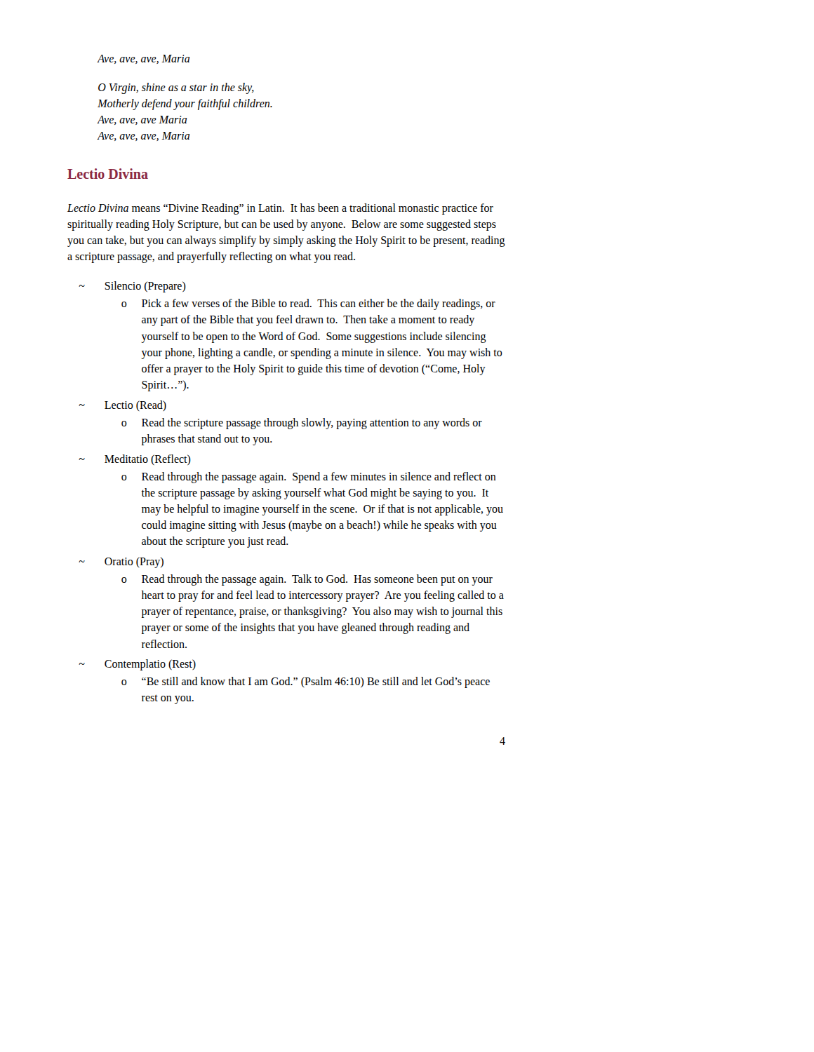Ave, ave, ave, Maria
O Virgin, shine as a star in the sky,
Motherly defend your faithful children.
Ave, ave, ave Maria
Ave, ave, ave, Maria
Lectio Divina
Lectio Divina means “Divine Reading” in Latin. It has been a traditional monastic practice for spiritually reading Holy Scripture, but can be used by anyone. Below are some suggested steps you can take, but you can always simplify by simply asking the Holy Spirit to be present, reading a scripture passage, and prayerfully reflecting on what you read.
~Silencio (Prepare)
o Pick a few verses of the Bible to read. This can either be the daily readings, or any part of the Bible that you feel drawn to. Then take a moment to ready yourself to be open to the Word of God. Some suggestions include silencing your phone, lighting a candle, or spending a minute in silence. You may wish to offer a prayer to the Holy Spirit to guide this time of devotion (“Come, Holy Spirit…”).
~Lectio (Read)
o Read the scripture passage through slowly, paying attention to any words or phrases that stand out to you.
~Meditatio (Reflect)
o Read through the passage again. Spend a few minutes in silence and reflect on the scripture passage by asking yourself what God might be saying to you. It may be helpful to imagine yourself in the scene. Or if that is not applicable, you could imagine sitting with Jesus (maybe on a beach!) while he speaks with you about the scripture you just read.
~Oratio (Pray)
o Read through the passage again. Talk to God. Has someone been put on your heart to pray for and feel lead to intercessory prayer? Are you feeling called to a prayer of repentance, praise, or thanksgiving? You also may wish to journal this prayer or some of the insights that you have gleaned through reading and reflection.
~Contemplatio (Rest)
o“Be still and know that I am God.” (Psalm 46:10) Be still and let God’s peace rest on you.
4